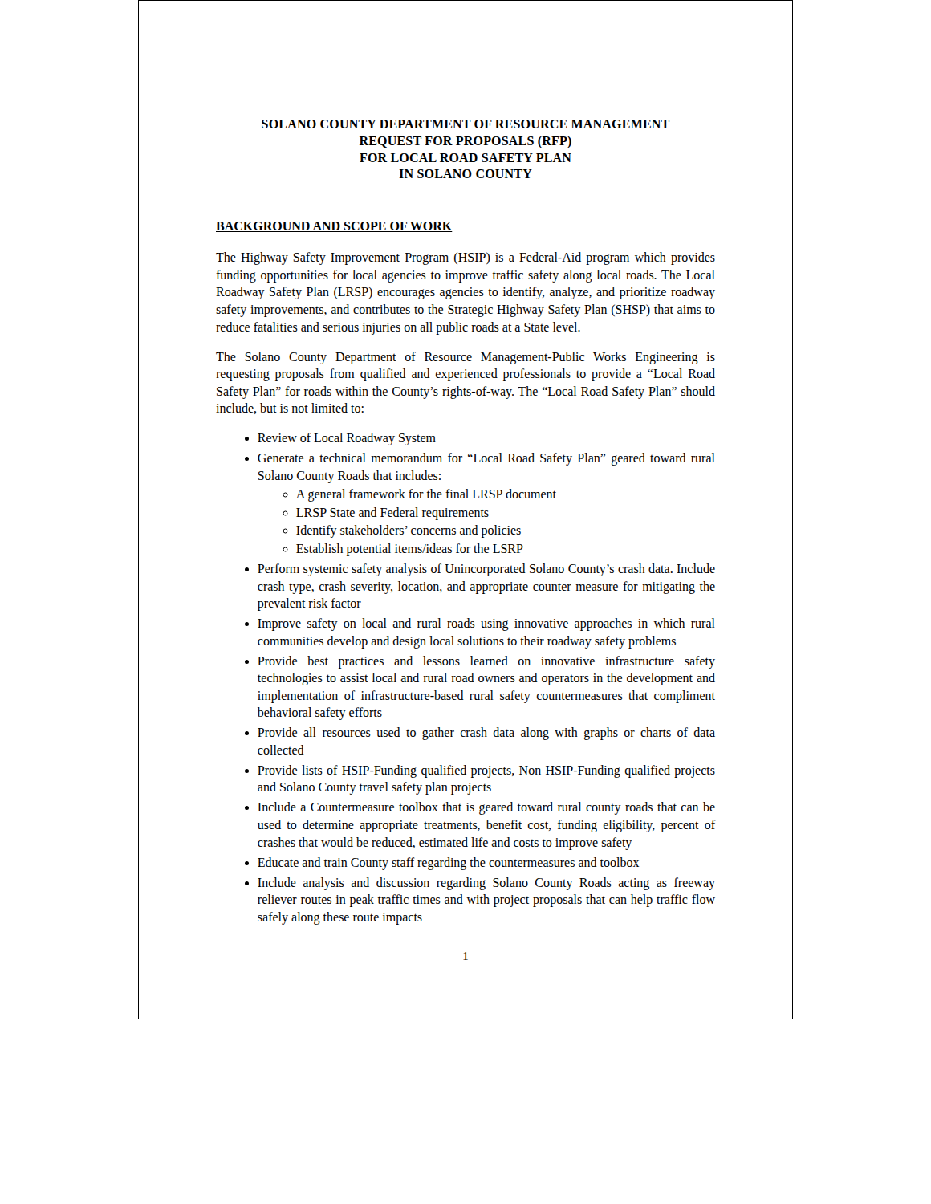SOLANO COUNTY DEPARTMENT OF RESOURCE MANAGEMENT REQUEST FOR PROPOSALS (RFP) FOR LOCAL ROAD SAFETY PLAN IN SOLANO COUNTY
BACKGROUND AND SCOPE OF WORK
The Highway Safety Improvement Program (HSIP) is a Federal-Aid program which provides funding opportunities for local agencies to improve traffic safety along local roads. The Local Roadway Safety Plan (LRSP) encourages agencies to identify, analyze, and prioritize roadway safety improvements, and contributes to the Strategic Highway Safety Plan (SHSP) that aims to reduce fatalities and serious injuries on all public roads at a State level.
The Solano County Department of Resource Management-Public Works Engineering is requesting proposals from qualified and experienced professionals to provide a “Local Road Safety Plan” for roads within the County’s rights-of-way. The “Local Road Safety Plan” should include, but is not limited to:
Review of Local Roadway System
Generate a technical memorandum for “Local Road Safety Plan” geared toward rural Solano County Roads that includes:
A general framework for the final LRSP document
LRSP State and Federal requirements
Identify stakeholders’ concerns and policies
Establish potential items/ideas for the LSRP
Perform systemic safety analysis of Unincorporated Solano County’s crash data. Include crash type, crash severity, location, and appropriate counter measure for mitigating the prevalent risk factor
Improve safety on local and rural roads using innovative approaches in which rural communities develop and design local solutions to their roadway safety problems
Provide best practices and lessons learned on innovative infrastructure safety technologies to assist local and rural road owners and operators in the development and implementation of infrastructure-based rural safety countermeasures that compliment behavioral safety efforts
Provide all resources used to gather crash data along with graphs or charts of data collected
Provide lists of HSIP-Funding qualified projects, Non HSIP-Funding qualified projects and Solano County travel safety plan projects
Include a Countermeasure toolbox that is geared toward rural county roads that can be used to determine appropriate treatments, benefit cost, funding eligibility, percent of crashes that would be reduced, estimated life and costs to improve safety
Educate and train County staff regarding the countermeasures and toolbox
Include analysis and discussion regarding Solano County Roads acting as freeway reliever routes in peak traffic times and with project proposals that can help traffic flow safely along these route impacts
1